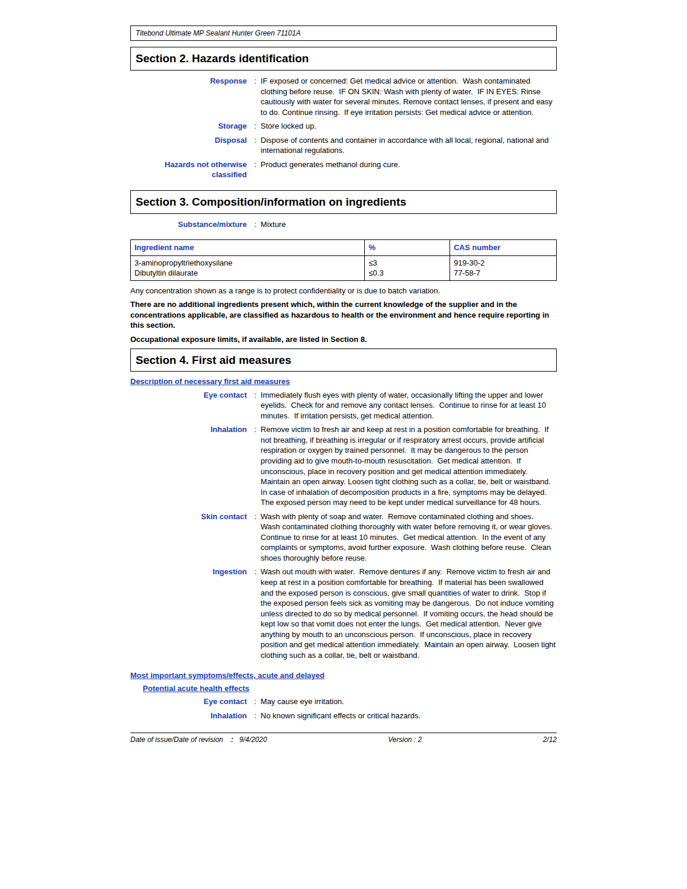Titebond Ultimate MP Sealant Hunter Green 71101A
Section 2. Hazards identification
| Response | : | IF exposed or concerned: Get medical advice or attention. Wash contaminated clothing before reuse. IF ON SKIN: Wash with plenty of water. IF IN EYES: Rinse cautiously with water for several minutes. Remove contact lenses, if present and easy to do. Continue rinsing. If eye irritation persists: Get medical advice or attention. |
| Storage | : | Store locked up. |
| Disposal | : | Dispose of contents and container in accordance with all local, regional, national and international regulations. |
| Hazards not otherwise classified | : | Product generates methanol during cure. |
Section 3. Composition/information on ingredients
| Substance/mixture | : | Mixture |
| Ingredient name | % | CAS number |
| --- | --- | --- |
| 3-aminopropyltriethoxysilane Dibutyltin dilaurate | ≤3 ≤0.3 | 919-30-2 77-58-7 |
Any concentration shown as a range is to protect confidentiality or is due to batch variation.
There are no additional ingredients present which, within the current knowledge of the supplier and in the concentrations applicable, are classified as hazardous to health or the environment and hence require reporting in this section.
Occupational exposure limits, if available, are listed in Section 8.
Section 4. First aid measures
Description of necessary first aid measures
| Eye contact | : | Immediately flush eyes with plenty of water, occasionally lifting the upper and lower eyelids. Check for and remove any contact lenses. Continue to rinse for at least 10 minutes. If irritation persists, get medical attention. |
| Inhalation | : | Remove victim to fresh air and keep at rest in a position comfortable for breathing. If not breathing, if breathing is irregular or if respiratory arrest occurs, provide artificial respiration or oxygen by trained personnel. It may be dangerous to the person providing aid to give mouth-to-mouth resuscitation. Get medical attention. If unconscious, place in recovery position and get medical attention immediately. Maintain an open airway. Loosen tight clothing such as a collar, tie, belt or waistband. In case of inhalation of decomposition products in a fire, symptoms may be delayed. The exposed person may need to be kept under medical surveillance for 48 hours. |
| Skin contact | : | Wash with plenty of soap and water. Remove contaminated clothing and shoes. Wash contaminated clothing thoroughly with water before removing it, or wear gloves. Continue to rinse for at least 10 minutes. Get medical attention. In the event of any complaints or symptoms, avoid further exposure. Wash clothing before reuse. Clean shoes thoroughly before reuse. |
| Ingestion | : | Wash out mouth with water. Remove dentures if any. Remove victim to fresh air and keep at rest in a position comfortable for breathing. If material has been swallowed and the exposed person is conscious, give small quantities of water to drink. Stop if the exposed person feels sick as vomiting may be dangerous. Do not induce vomiting unless directed to do so by medical personnel. If vomiting occurs, the head should be kept low so that vomit does not enter the lungs. Get medical attention. Never give anything by mouth to an unconscious person. If unconscious, place in recovery position and get medical attention immediately. Maintain an open airway. Loosen tight clothing such as a collar, tie, belt or waistband. |
Most important symptoms/effects, acute and delayed
Potential acute health effects
| Eye contact | : | May cause eye irritation. |
| Inhalation | : | No known significant effects or critical hazards. |
Date of issue/Date of revision : 9/4/2020
Version : 2
2/12